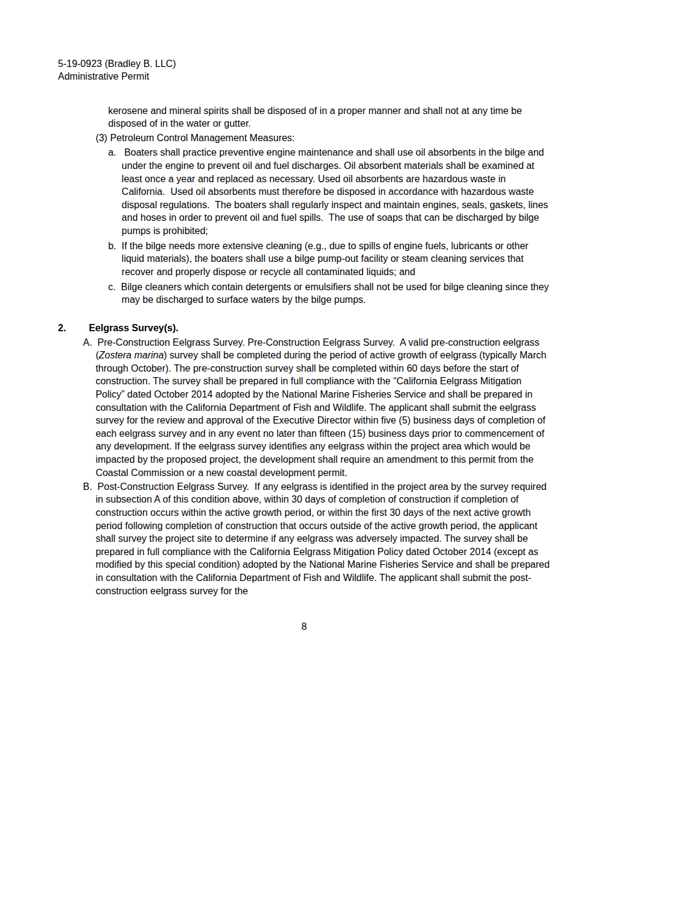5-19-0923 (Bradley B. LLC)
Administrative Permit
kerosene and mineral spirits shall be disposed of in a proper manner and shall not at any time be disposed of in the water or gutter.
(3) Petroleum Control Management Measures:
a. Boaters shall practice preventive engine maintenance and shall use oil absorbents in the bilge and under the engine to prevent oil and fuel discharges. Oil absorbent materials shall be examined at least once a year and replaced as necessary. Used oil absorbents are hazardous waste in California. Used oil absorbents must therefore be disposed in accordance with hazardous waste disposal regulations. The boaters shall regularly inspect and maintain engines, seals, gaskets, lines and hoses in order to prevent oil and fuel spills. The use of soaps that can be discharged by bilge pumps is prohibited;
b. If the bilge needs more extensive cleaning (e.g., due to spills of engine fuels, lubricants or other liquid materials), the boaters shall use a bilge pump-out facility or steam cleaning services that recover and properly dispose or recycle all contaminated liquids; and
c. Bilge cleaners which contain detergents or emulsifiers shall not be used for bilge cleaning since they may be discharged to surface waters by the bilge pumps.
2. Eelgrass Survey(s).
A. Pre-Construction Eelgrass Survey. Pre-Construction Eelgrass Survey. A valid pre-construction eelgrass (Zostera marina) survey shall be completed during the period of active growth of eelgrass (typically March through October). The pre-construction survey shall be completed within 60 days before the start of construction. The survey shall be prepared in full compliance with the “California Eelgrass Mitigation Policy” dated October 2014 adopted by the National Marine Fisheries Service and shall be prepared in consultation with the California Department of Fish and Wildlife. The applicant shall submit the eelgrass survey for the review and approval of the Executive Director within five (5) business days of completion of each eelgrass survey and in any event no later than fifteen (15) business days prior to commencement of any development. If the eelgrass survey identifies any eelgrass within the project area which would be impacted by the proposed project, the development shall require an amendment to this permit from the Coastal Commission or a new coastal development permit.
B. Post-Construction Eelgrass Survey. If any eelgrass is identified in the project area by the survey required in subsection A of this condition above, within 30 days of completion of construction if completion of construction occurs within the active growth period, or within the first 30 days of the next active growth period following completion of construction that occurs outside of the active growth period, the applicant shall survey the project site to determine if any eelgrass was adversely impacted. The survey shall be prepared in full compliance with the California Eelgrass Mitigation Policy dated October 2014 (except as modified by this special condition) adopted by the National Marine Fisheries Service and shall be prepared in consultation with the California Department of Fish and Wildlife. The applicant shall submit the post-construction eelgrass survey for the
8